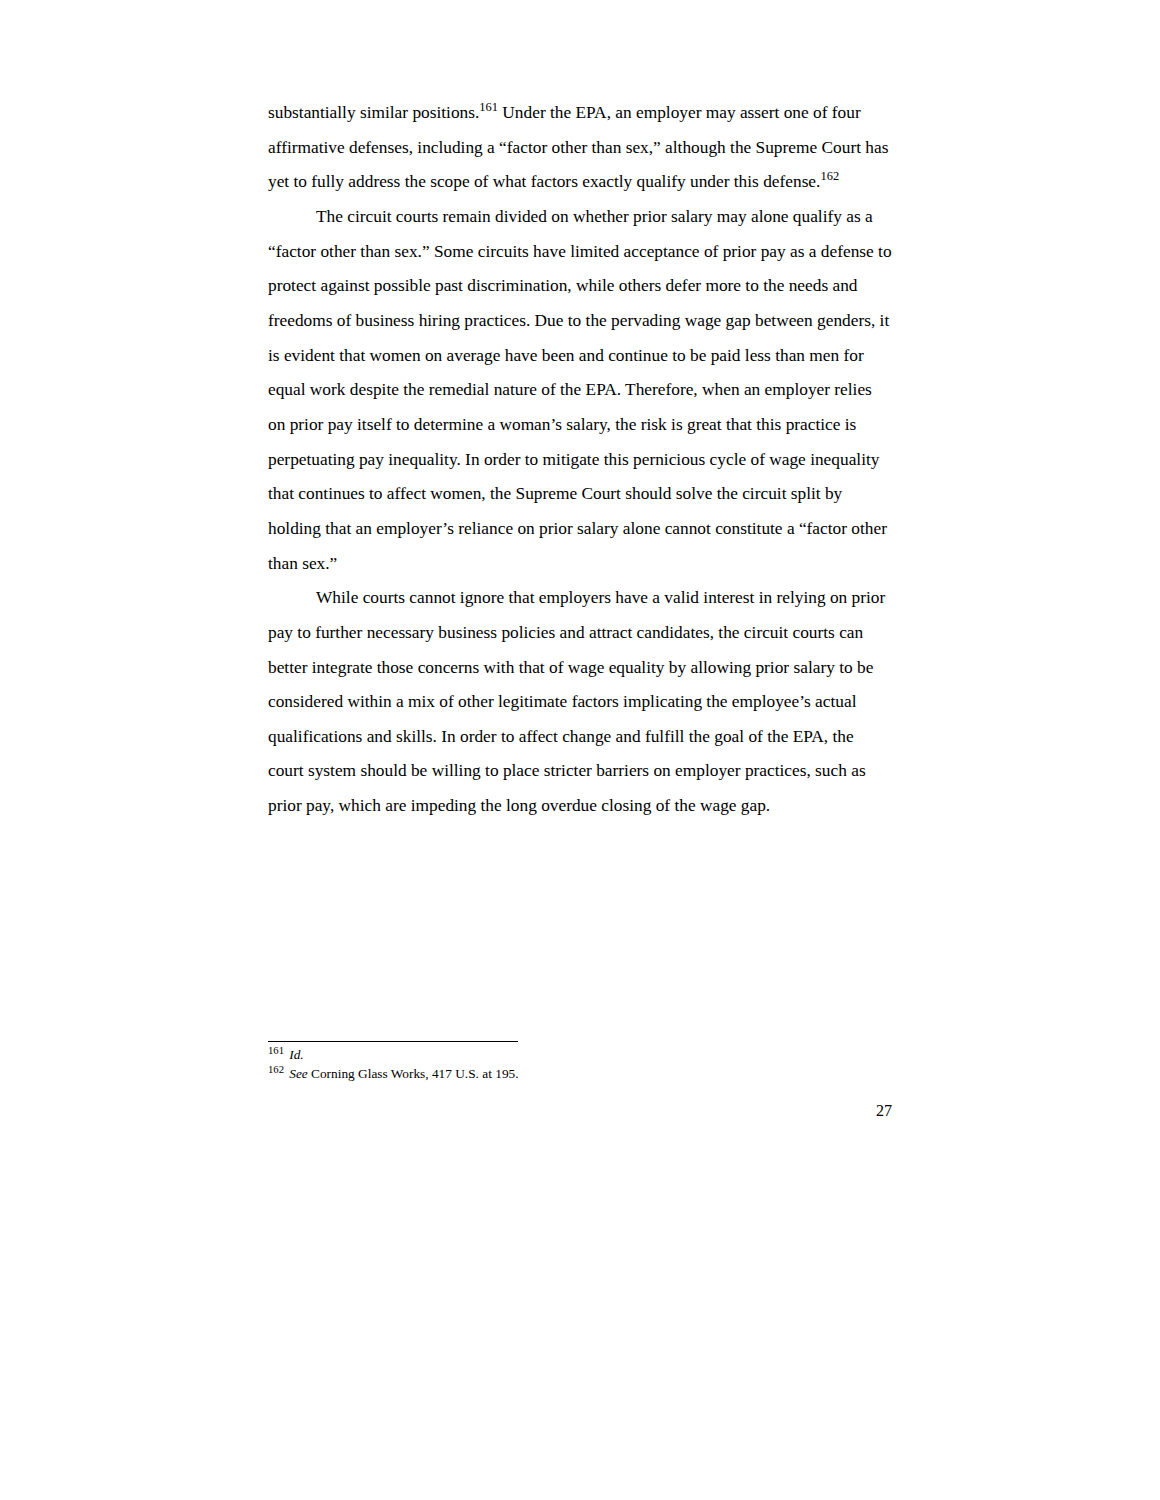substantially similar positions.161 Under the EPA, an employer may assert one of four affirmative defenses, including a “factor other than sex,” although the Supreme Court has yet to fully address the scope of what factors exactly qualify under this defense.162
The circuit courts remain divided on whether prior salary may alone qualify as a “factor other than sex.” Some circuits have limited acceptance of prior pay as a defense to protect against possible past discrimination, while others defer more to the needs and freedoms of business hiring practices. Due to the pervading wage gap between genders, it is evident that women on average have been and continue to be paid less than men for equal work despite the remedial nature of the EPA. Therefore, when an employer relies on prior pay itself to determine a woman’s salary, the risk is great that this practice is perpetuating pay inequality. In order to mitigate this pernicious cycle of wage inequality that continues to affect women, the Supreme Court should solve the circuit split by holding that an employer’s reliance on prior salary alone cannot constitute a “factor other than sex.”
While courts cannot ignore that employers have a valid interest in relying on prior pay to further necessary business policies and attract candidates, the circuit courts can better integrate those concerns with that of wage equality by allowing prior salary to be considered within a mix of other legitimate factors implicating the employee’s actual qualifications and skills. In order to affect change and fulfill the goal of the EPA, the court system should be willing to place stricter barriers on employer practices, such as prior pay, which are impeding the long overdue closing of the wage gap.
161 Id.
162 See Corning Glass Works, 417 U.S. at 195.
27